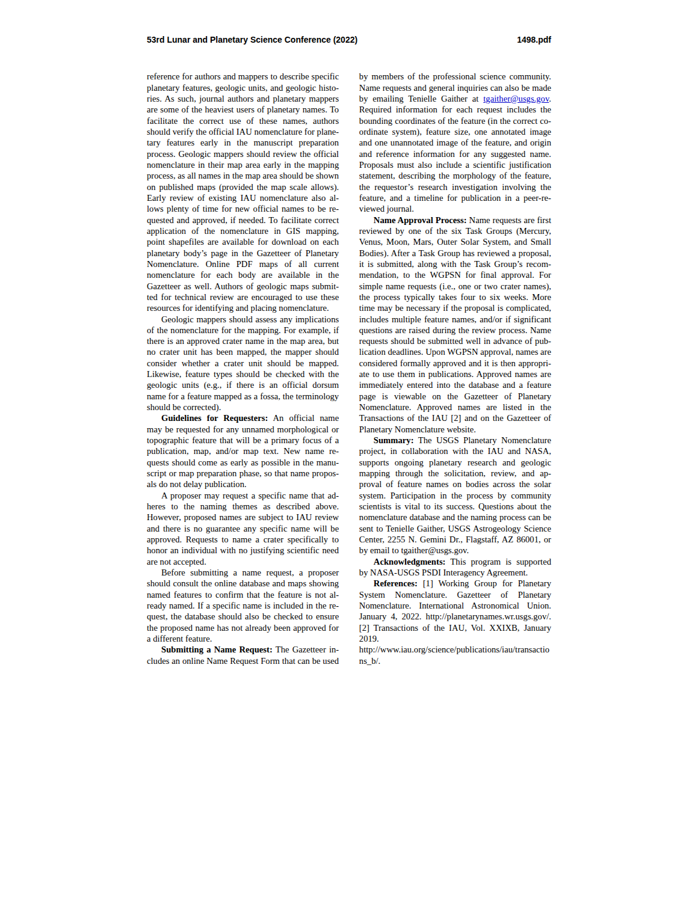53rd Lunar and Planetary Science Conference (2022) 1498.pdf
reference for authors and mappers to describe specific planetary features, geologic units, and geologic histories. As such, journal authors and planetary mappers are some of the heaviest users of planetary names. To facilitate the correct use of these names, authors should verify the official IAU nomenclature for planetary features early in the manuscript preparation process. Geologic mappers should review the official nomenclature in their map area early in the mapping process, as all names in the map area should be shown on published maps (provided the map scale allows). Early review of existing IAU nomenclature also allows plenty of time for new official names to be requested and approved, if needed. To facilitate correct application of the nomenclature in GIS mapping, point shapefiles are available for download on each planetary body’s page in the Gazetteer of Planetary Nomenclature. Online PDF maps of all current nomenclature for each body are available in the Gazetteer as well. Authors of geologic maps submitted for technical review are encouraged to use these resources for identifying and placing nomenclature.
Geologic mappers should assess any implications of the nomenclature for the mapping. For example, if there is an approved crater name in the map area, but no crater unit has been mapped, the mapper should consider whether a crater unit should be mapped. Likewise, feature types should be checked with the geologic units (e.g., if there is an official dorsum name for a feature mapped as a fossa, the terminology should be corrected).
Guidelines for Requesters: An official name may be requested for any unnamed morphological or topographic feature that will be a primary focus of a publication, map, and/or map text. New name requests should come as early as possible in the manuscript or map preparation phase, so that name proposals do not delay publication.
A proposer may request a specific name that adheres to the naming themes as described above. However, proposed names are subject to IAU review and there is no guarantee any specific name will be approved. Requests to name a crater specifically to honor an individual with no justifying scientific need are not accepted.
Before submitting a name request, a proposer should consult the online database and maps showing named features to confirm that the feature is not already named. If a specific name is included in the request, the database should also be checked to ensure the proposed name has not already been approved for a different feature.
Submitting a Name Request: The Gazetteer includes an online Name Request Form that can be used by members of the professional science community. Name requests and general inquiries can also be made by emailing Tenielle Gaither at tgaither@usgs.gov. Required information for each request includes the bounding coordinates of the feature (in the correct coordinate system), feature size, one annotated image and one unannotated image of the feature, and origin and reference information for any suggested name. Proposals must also include a scientific justification statement, describing the morphology of the feature, the requestor’s research investigation involving the feature, and a timeline for publication in a peer-reviewed journal.
Name Approval Process: Name requests are first reviewed by one of the six Task Groups (Mercury, Venus, Moon, Mars, Outer Solar System, and Small Bodies). After a Task Group has reviewed a proposal, it is submitted, along with the Task Group’s recommendation, to the WGPSN for final approval. For simple name requests (i.e., one or two crater names), the process typically takes four to six weeks. More time may be necessary if the proposal is complicated, includes multiple feature names, and/or if significant questions are raised during the review process. Name requests should be submitted well in advance of publication deadlines. Upon WGPSN approval, names are considered formally approved and it is then appropriate to use them in publications. Approved names are immediately entered into the database and a feature page is viewable on the Gazetteer of Planetary Nomenclature. Approved names are listed in the Transactions of the IAU [2] and on the Gazetteer of Planetary Nomenclature website.
Summary: The USGS Planetary Nomenclature project, in collaboration with the IAU and NASA, supports ongoing planetary research and geologic mapping through the solicitation, review, and approval of feature names on bodies across the solar system. Participation in the process by community scientists is vital to its success. Questions about the nomenclature database and the naming process can be sent to Tenielle Gaither, USGS Astrogeology Science Center, 2255 N. Gemini Dr., Flagstaff, AZ 86001, or by email to tgaither@usgs.gov.
Acknowledgments: This program is supported by NASA-USGS PSDI Interagency Agreement.
References: [1] Working Group for Planetary System Nomenclature. Gazetteer of Planetary Nomenclature. International Astronomical Union. January 4, 2022. http://planetarynames.wr.usgs.gov/. [2] Transactions of the IAU, Vol. XXIXB, January 2019.
http://www.iau.org/science/publications/iau/transactions_b/.